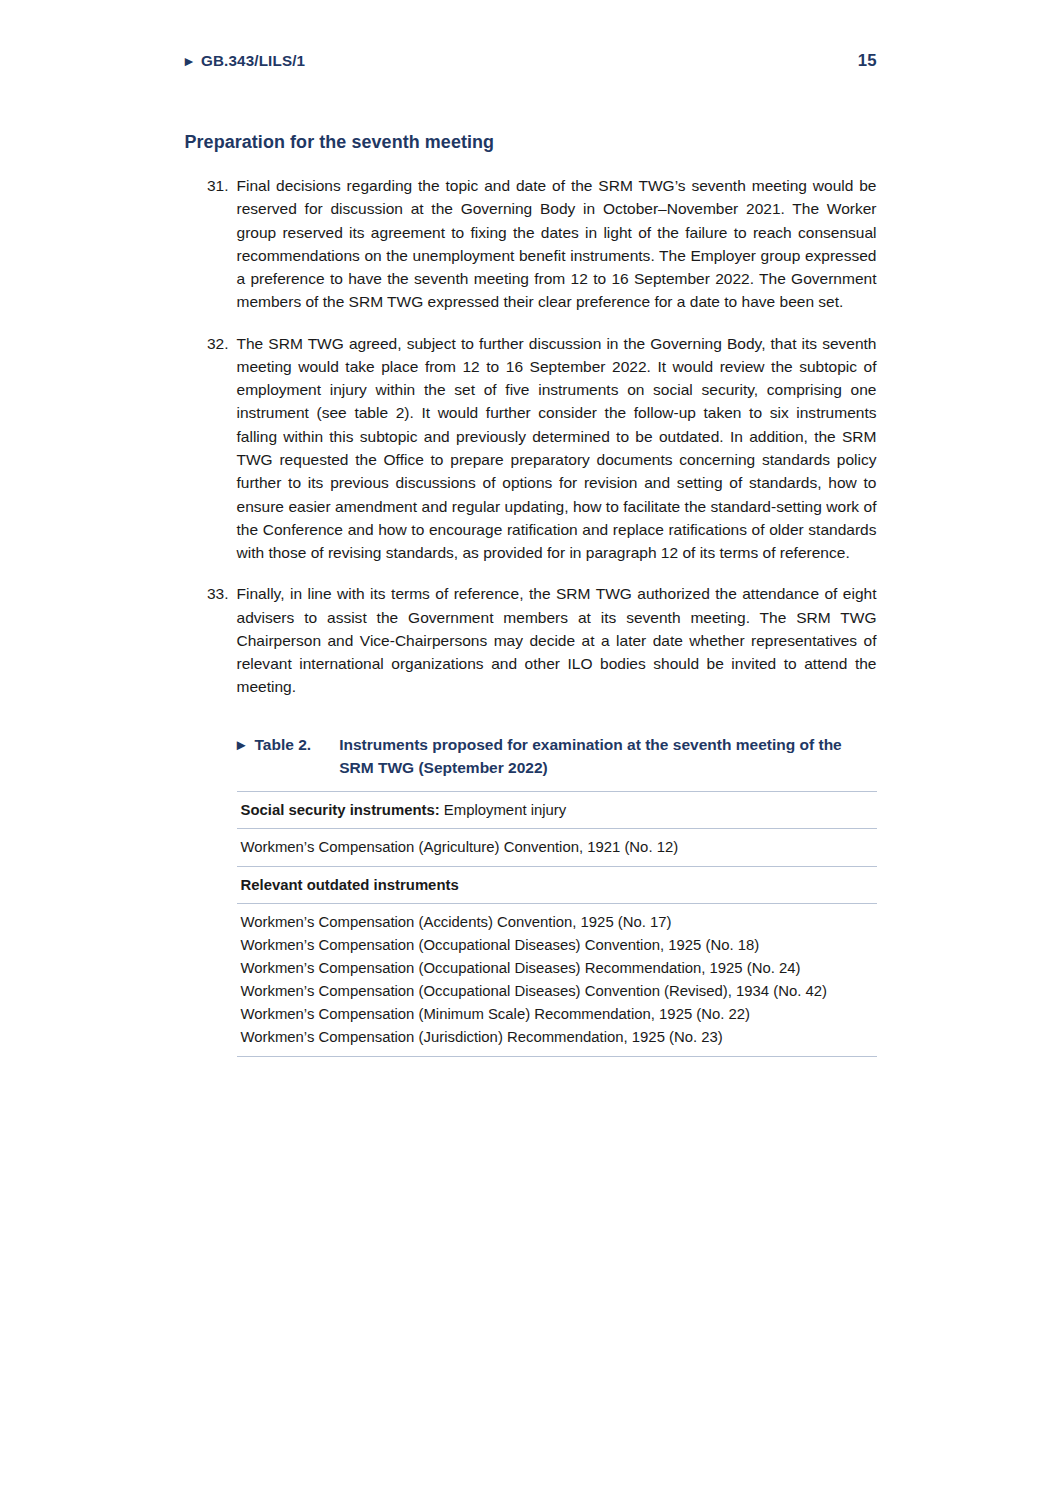▸ GB.343/LILS/1
15
Preparation for the seventh meeting
Final decisions regarding the topic and date of the SRM TWG’s seventh meeting would be reserved for discussion at the Governing Body in October–November 2021. The Worker group reserved its agreement to fixing the dates in light of the failure to reach consensual recommendations on the unemployment benefit instruments. The Employer group expressed a preference to have the seventh meeting from 12 to 16 September 2022. The Government members of the SRM TWG expressed their clear preference for a date to have been set.
The SRM TWG agreed, subject to further discussion in the Governing Body, that its seventh meeting would take place from 12 to 16 September 2022. It would review the subtopic of employment injury within the set of five instruments on social security, comprising one instrument (see table 2). It would further consider the follow-up taken to six instruments falling within this subtopic and previously determined to be outdated. In addition, the SRM TWG requested the Office to prepare preparatory documents concerning standards policy further to its previous discussions of options for revision and setting of standards, how to ensure easier amendment and regular updating, how to facilitate the standard-setting work of the Conference and how to encourage ratification and replace ratifications of older standards with those of revising standards, as provided for in paragraph 12 of its terms of reference.
Finally, in line with its terms of reference, the SRM TWG authorized the attendance of eight advisers to assist the Government members at its seventh meeting. The SRM TWG Chairperson and Vice-Chairpersons may decide at a later date whether representatives of relevant international organizations and other ILO bodies should be invited to attend the meeting.
▸ Table 2. Instruments proposed for examination at the seventh meeting of the SRM TWG (September 2022)
| Social security instruments: Employment injury |
| Workmen’s Compensation (Agriculture) Convention, 1921 (No. 12) |
| Relevant outdated instruments |
| Workmen’s Compensation (Accidents) Convention, 1925 (No. 17) Workmen’s Compensation (Occupational Diseases) Convention, 1925 (No. 18) Workmen’s Compensation (Occupational Diseases) Recommendation, 1925 (No. 24) Workmen’s Compensation (Occupational Diseases) Convention (Revised), 1934 (No. 42) Workmen’s Compensation (Minimum Scale) Recommendation, 1925 (No. 22) Workmen’s Compensation (Jurisdiction) Recommendation, 1925 (No. 23) |